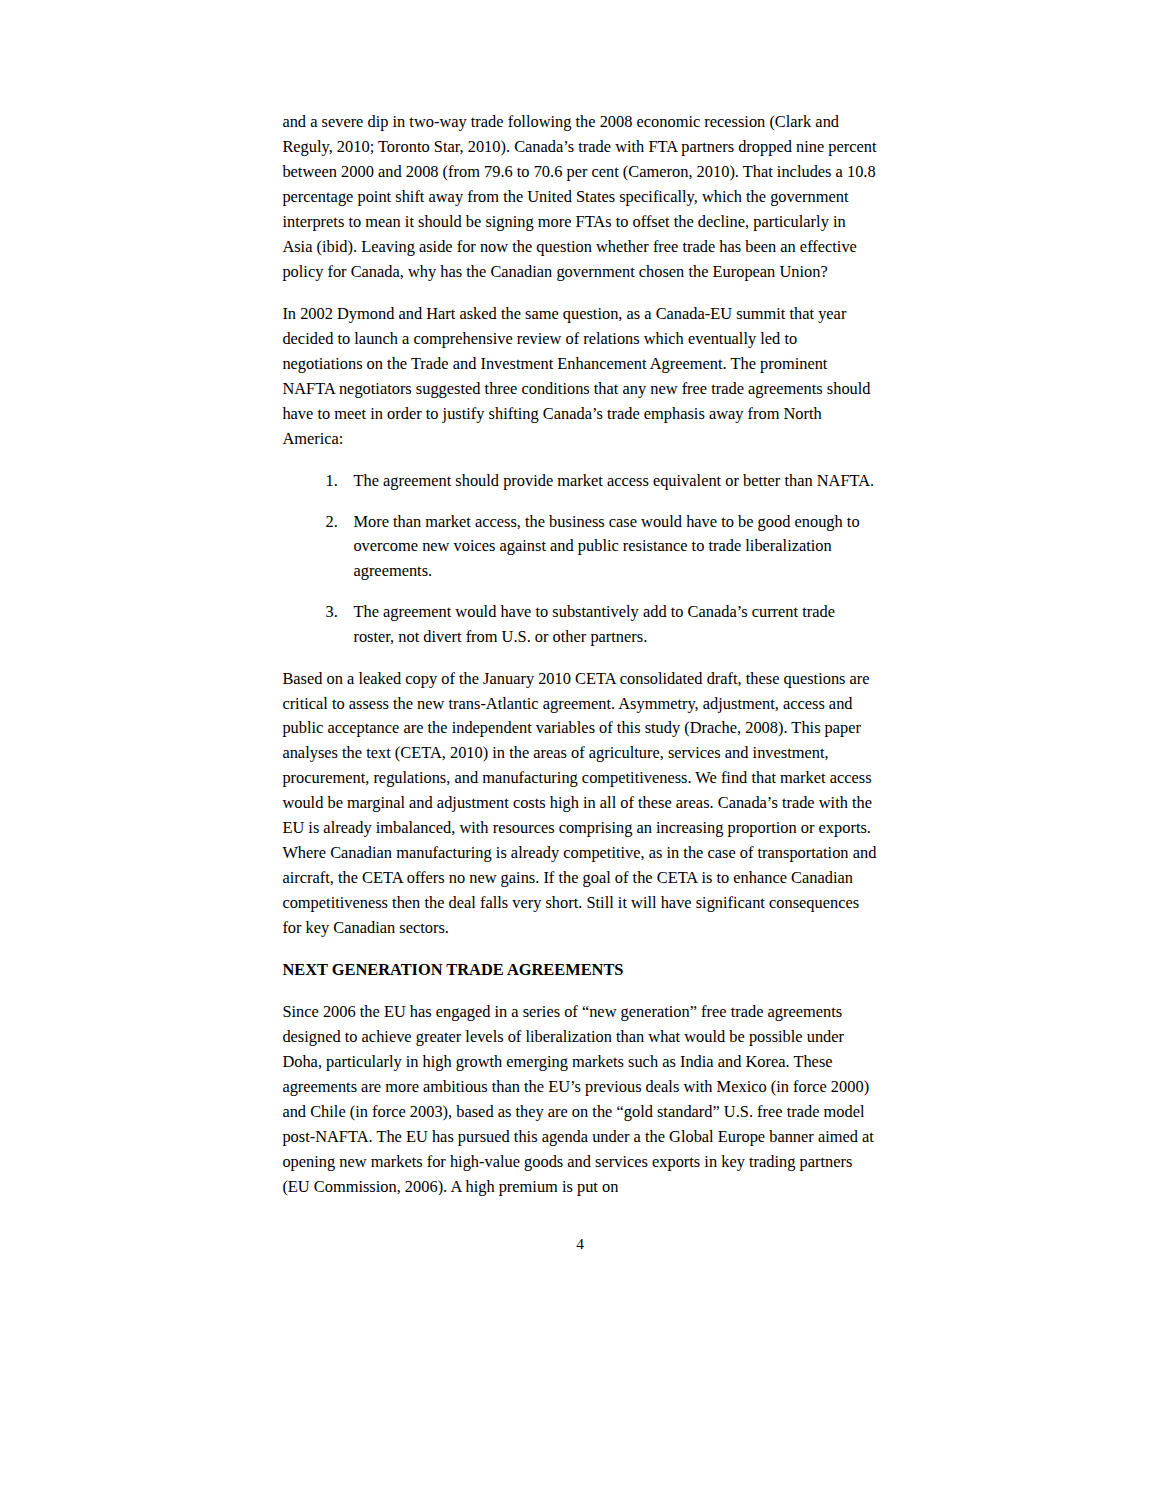and a severe dip in two-way trade following the 2008 economic recession (Clark and Reguly, 2010; Toronto Star, 2010). Canada’s trade with FTA partners dropped nine percent between 2000 and 2008 (from 79.6 to 70.6 per cent (Cameron, 2010). That includes a 10.8 percentage point shift away from the United States specifically, which the government interprets to mean it should be signing more FTAs to offset the decline, particularly in Asia (ibid). Leaving aside for now the question whether free trade has been an effective policy for Canada, why has the Canadian government chosen the European Union?
In 2002 Dymond and Hart asked the same question, as a Canada-EU summit that year decided to launch a comprehensive review of relations which eventually led to negotiations on the Trade and Investment Enhancement Agreement. The prominent NAFTA negotiators suggested three conditions that any new free trade agreements should have to meet in order to justify shifting Canada’s trade emphasis away from North America:
The agreement should provide market access equivalent or better than NAFTA.
More than market access, the business case would have to be good enough to overcome new voices against and public resistance to trade liberalization agreements.
The agreement would have to substantively add to Canada’s current trade roster, not divert from U.S. or other partners.
Based on a leaked copy of the January 2010 CETA consolidated draft, these questions are critical to assess the new trans-Atlantic agreement. Asymmetry, adjustment, access and public acceptance are the independent variables of this study (Drache, 2008). This paper analyses the text (CETA, 2010) in the areas of agriculture, services and investment, procurement, regulations, and manufacturing competitiveness. We find that market access would be marginal and adjustment costs high in all of these areas. Canada’s trade with the EU is already imbalanced, with resources comprising an increasing proportion or exports. Where Canadian manufacturing is already competitive, as in the case of transportation and aircraft, the CETA offers no new gains. If the goal of the CETA is to enhance Canadian competitiveness then the deal falls very short. Still it will have significant consequences for key Canadian sectors.
NEXT GENERATION TRADE AGREEMENTS
Since 2006 the EU has engaged in a series of “new generation” free trade agreements designed to achieve greater levels of liberalization than what would be possible under Doha, particularly in high growth emerging markets such as India and Korea. These agreements are more ambitious than the EU’s previous deals with Mexico (in force 2000) and Chile (in force 2003), based as they are on the “gold standard” U.S. free trade model post-NAFTA. The EU has pursued this agenda under a the Global Europe banner aimed at opening new markets for high-value goods and services exports in key trading partners (EU Commission, 2006). A high premium is put on
4